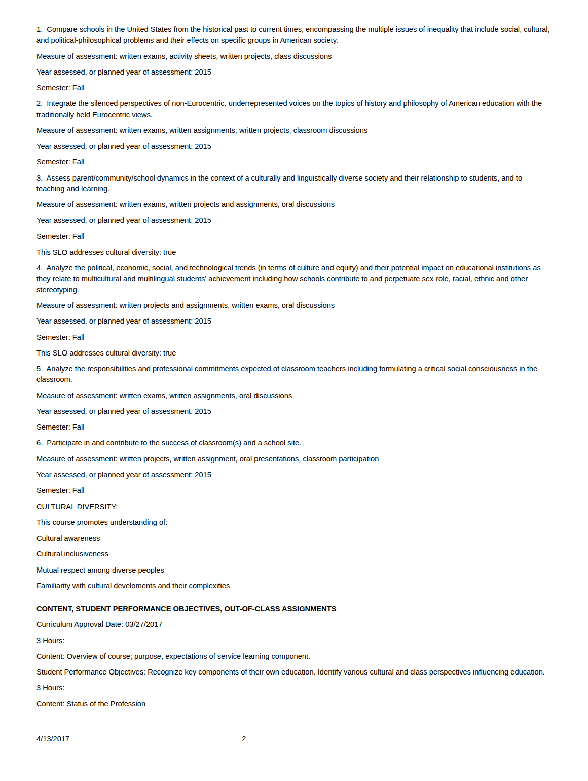1. Compare schools in the United States from the historical past to current times, encompassing the multiple issues of inequality that include social, cultural, and political-philosophical problems and their effects on specific groups in American society.
Measure of assessment: written exams, activity sheets, written projects, class discussions
Year assessed, or planned year of assessment: 2015
Semester: Fall
2. Integrate the silenced perspectives of non-Eurocentric, underrepresented voices on the topics of history and philosophy of American education with the traditionally held Eurocentric views.
Measure of assessment: written exams, written assignments, written projects, classroom discussions
Year assessed, or planned year of assessment: 2015
Semester: Fall
3. Assess parent/community/school dynamics in the context of a culturally and linguistically diverse society and their relationship to students, and to teaching and learning.
Measure of assessment: written exams, written projects and assignments, oral discussions
Year assessed, or planned year of assessment: 2015
Semester: Fall
This SLO addresses cultural diversity: true
4. Analyze the political, economic, social, and technological trends (in terms of culture and equity) and their potential impact on educational institutions as they relate to multicultural and multilingual students' achievement including how schools contribute to and perpetuate sex-role, racial, ethnic and other stereotyping.
Measure of assessment: written projects and assignments, written exams, oral discussions
Year assessed, or planned year of assessment: 2015
Semester: Fall
This SLO addresses cultural diversity: true
5. Analyze the responsibilities and professional commitments expected of classroom teachers including formulating a critical social consciousness in the classroom.
Measure of assessment: written exams, written assignments, oral discussions
Year assessed, or planned year of assessment: 2015
Semester: Fall
6. Participate in and contribute to the success of classroom(s) and a school site.
Measure of assessment: written projects, written assignment, oral presentations, classroom participation
Year assessed, or planned year of assessment: 2015
Semester: Fall
CULTURAL DIVERSITY:
This course promotes understanding of:
Cultural awareness
Cultural inclusiveness
Mutual respect among diverse peoples
Familiarity with cultural develoments and their complexities
CONTENT, STUDENT PERFORMANCE OBJECTIVES, OUT-OF-CLASS ASSIGNMENTS
Curriculum Approval Date: 03/27/2017
3 Hours:
Content: Overview of course; purpose, expectations of service learning component.
Student Performance Objectives: Recognize key components of their own education. Identify various cultural and class perspectives influencing education.
3 Hours:
Content: Status of the Profession
4/13/2017 2